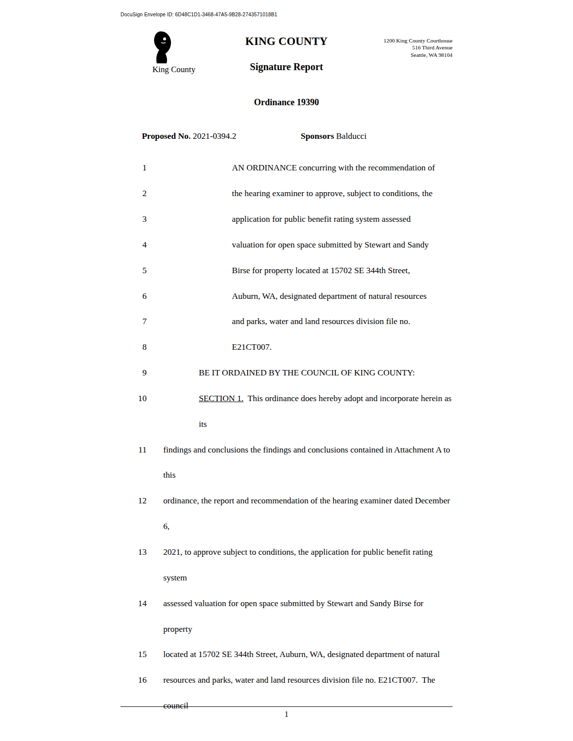DocuSign Envelope ID: 6D48C1D1-3468-47A5-9B28-2743571018B1
KING COUNTY
Signature Report
1200 King County Courthouse
516 Third Avenue
Seattle, WA 98104
Ordinance 19390
Proposed No. 2021-0394.2
Sponsors Balducci
1
AN ORDINANCE concurring with the recommendation of
2
the hearing examiner to approve, subject to conditions, the
3
application for public benefit rating system assessed
4
valuation for open space submitted by Stewart and Sandy
5
Birse for property located at 15702 SE 344th Street,
6
Auburn, WA, designated department of natural resources
7
and parks, water and land resources division file no.
8
E21CT007.
9
BE IT ORDAINED BY THE COUNCIL OF KING COUNTY:
10
SECTION 1. This ordinance does hereby adopt and incorporate herein as its
11
findings and conclusions the findings and conclusions contained in Attachment A to this
12
ordinance, the report and recommendation of the hearing examiner dated December 6,
13
2021, to approve subject to conditions, the application for public benefit rating system
14
assessed valuation for open space submitted by Stewart and Sandy Birse for property
15
located at 15702 SE 344th Street, Auburn, WA, designated department of natural
16
resources and parks, water and land resources division file no. E21CT007. The council
1